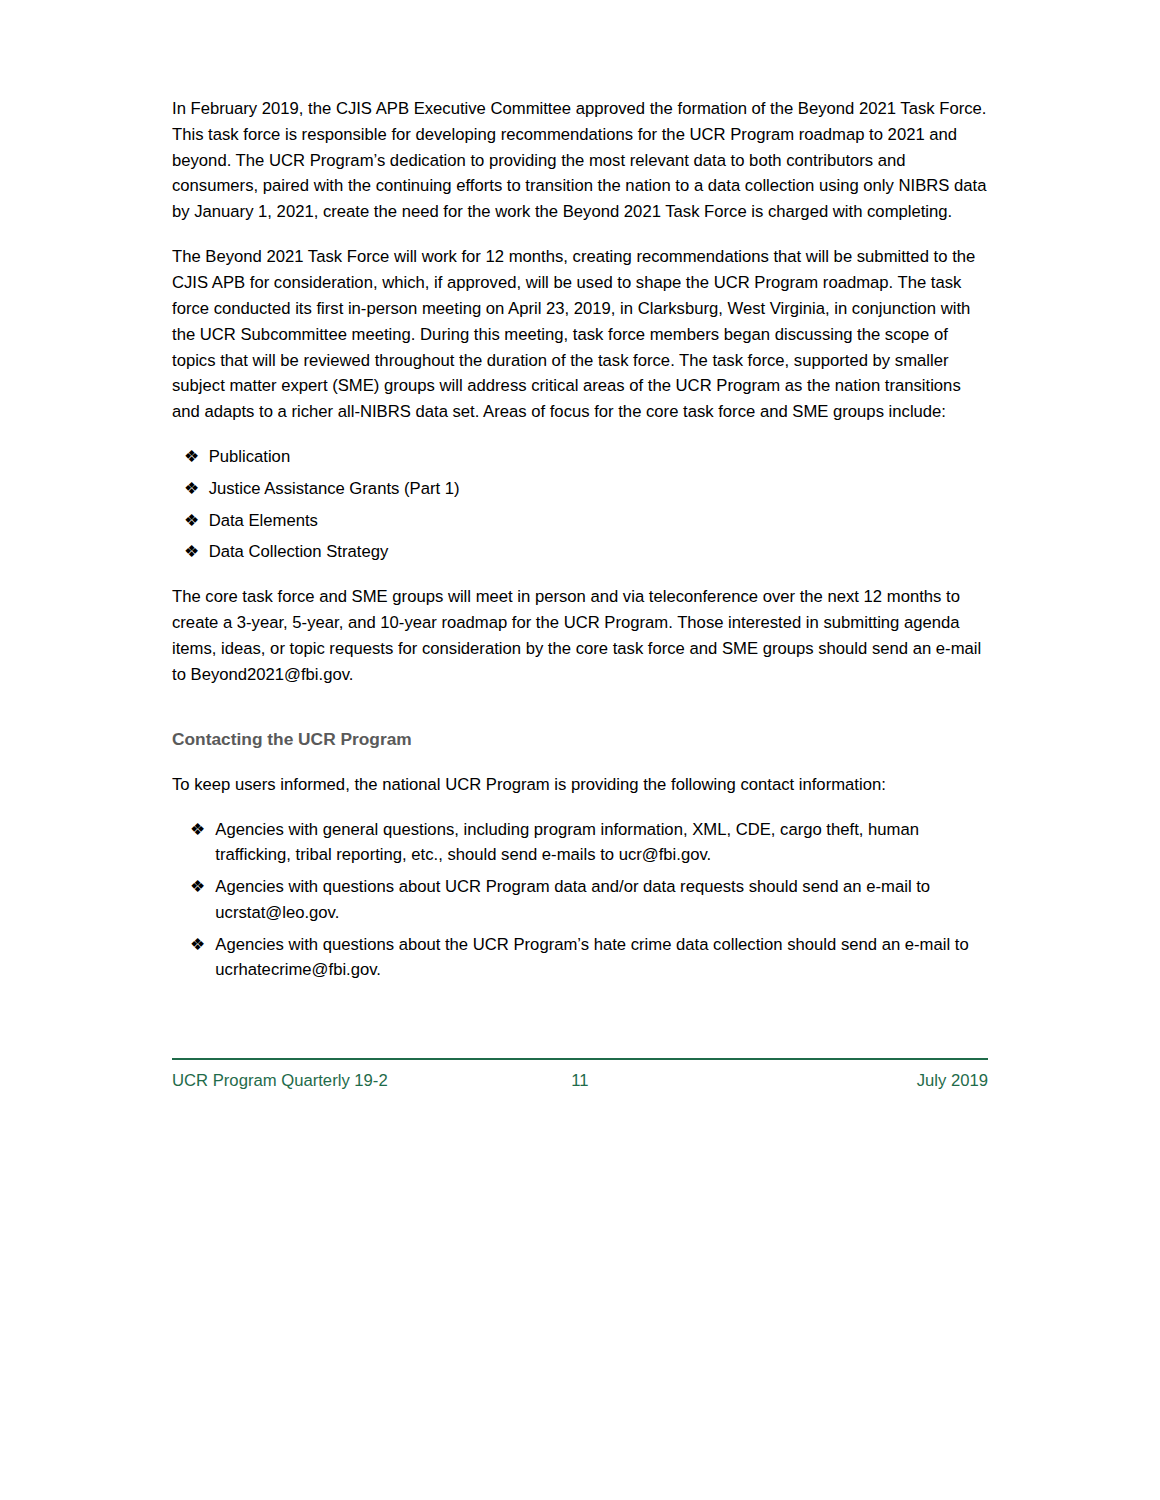In February 2019, the CJIS APB Executive Committee approved the formation of the Beyond 2021 Task Force. This task force is responsible for developing recommendations for the UCR Program roadmap to 2021 and beyond. The UCR Program’s dedication to providing the most relevant data to both contributors and consumers, paired with the continuing efforts to transition the nation to a data collection using only NIBRS data by January 1, 2021, create the need for the work the Beyond 2021 Task Force is charged with completing.
The Beyond 2021 Task Force will work for 12 months, creating recommendations that will be submitted to the CJIS APB for consideration, which, if approved, will be used to shape the UCR Program roadmap. The task force conducted its first in-person meeting on April 23, 2019, in Clarksburg, West Virginia, in conjunction with the UCR Subcommittee meeting. During this meeting, task force members began discussing the scope of topics that will be reviewed throughout the duration of the task force. The task force, supported by smaller subject matter expert (SME) groups will address critical areas of the UCR Program as the nation transitions and adapts to a richer all-NIBRS data set. Areas of focus for the core task force and SME groups include:
Publication
Justice Assistance Grants (Part 1)
Data Elements
Data Collection Strategy
The core task force and SME groups will meet in person and via teleconference over the next 12 months to create a 3-year, 5-year, and 10-year roadmap for the UCR Program. Those interested in submitting agenda items, ideas, or topic requests for consideration by the core task force and SME groups should send an e-mail to Beyond2021@fbi.gov.
Contacting the UCR Program
To keep users informed, the national UCR Program is providing the following contact information:
Agencies with general questions, including program information, XML, CDE, cargo theft, human trafficking, tribal reporting, etc., should send e-mails to ucr@fbi.gov.
Agencies with questions about UCR Program data and/or data requests should send an e-mail to ucrstat@leo.gov.
Agencies with questions about the UCR Program’s hate crime data collection should send an e-mail to ucrhatecrime@fbi.gov.
UCR Program Quarterly 19-2
11
July 2019